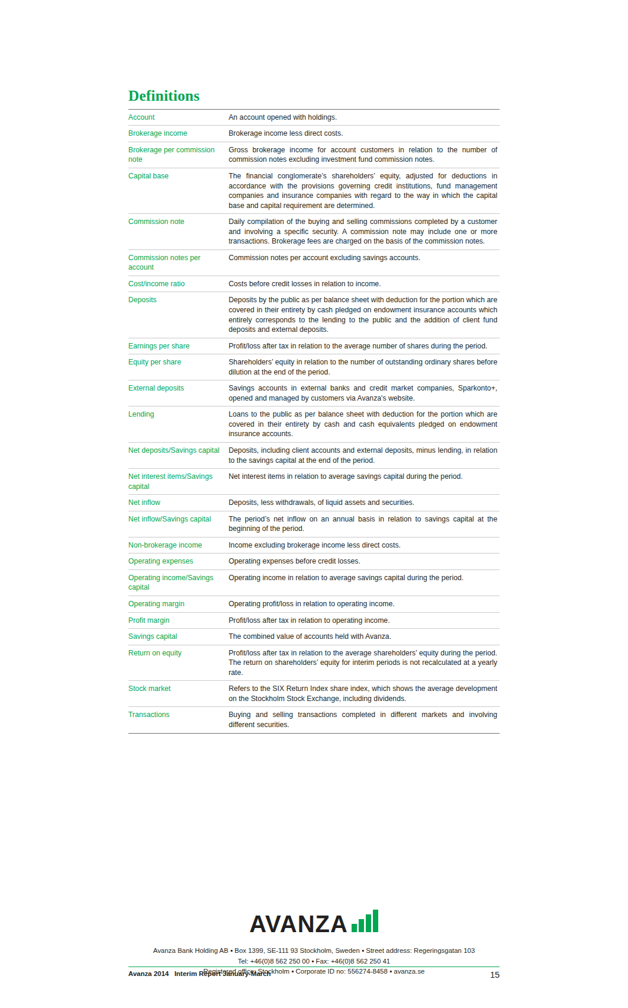Definitions
| Account | An account opened with holdings. |
| Brokerage income | Brokerage income less direct costs. |
| Brokerage per commission note | Gross brokerage income for account customers in relation to the number of commission notes excluding investment fund commission notes. |
| Capital base | The financial conglomerate’s shareholders’ equity, adjusted for deductions in accordance with the provisions governing credit institutions, fund management companies and insurance companies with regard to the way in which the capital base and capital requirement are determined. |
| Commission note | Daily compilation of the buying and selling commissions completed by a customer and involving a specific security. A commission note may include one or more transactions. Brokerage fees are charged on the basis of the commission notes. |
| Commission notes per account | Commission notes per account excluding savings accounts. |
| Cost/income ratio | Costs before credit losses in relation to income. |
| Deposits | Deposits by the public as per balance sheet with deduction for the portion which are covered in their entirety by cash pledged on endowment insurance accounts which entirely corresponds to the lending to the public and the addition of client fund deposits and external deposits. |
| Earnings per share | Profit/loss after tax in relation to the average number of shares during the period. |
| Equity per share | Shareholders’ equity in relation to the number of outstanding ordinary shares before dilution at the end of the period. |
| External deposits | Savings accounts in external banks and credit market companies, Sparkonto+, opened and managed by customers via Avanza's website. |
| Lending | Loans to the public as per balance sheet with deduction for the portion which are covered in their entirety by cash and cash equivalents pledged on endowment insurance accounts. |
| Net deposits/Savings capital | Deposits, including client accounts and external deposits, minus lending, in relation to the savings capital at the end of the period. |
| Net interest items/Savings capital | Net interest items in relation to average savings capital during the period. |
| Net inflow | Deposits, less withdrawals, of liquid assets and securities. |
| Net inflow/Savings capital | The period’s net inflow on an annual basis in relation to savings capital at the beginning of the period. |
| Non-brokerage income | Income excluding brokerage income less direct costs. |
| Operating expenses | Operating expenses before credit losses. |
| Operating income/Savings capital | Operating income in relation to average savings capital during the period. |
| Operating margin | Operating profit/loss in relation to operating income. |
| Profit margin | Profit/loss after tax in relation to operating income. |
| Savings capital | The combined value of accounts held with Avanza. |
| Return on equity | Profit/loss after tax in relation to the average shareholders’ equity during the period. The return on shareholders’ equity for interim periods is not recalculated at a yearly rate. |
| Stock market | Refers to the SIX Return Index share index, which shows the average development on the Stockholm Stock Exchange, including dividends. |
| Transactions | Buying and selling transactions completed in different markets and involving different securities. |
AVANZA
Avanza Bank Holding AB ▪ Box 1399, SE-111 93 Stockholm, Sweden ▪ Street address: Regeringsgatan 103
Tel: +46(0)8 562 250 00 ▪ Fax: +46(0)8 562 250 41
Registered office: Stockholm ▪ Corporate ID no: 556274-8458 ▪ avanza.se
Avanza 2014 Interim Report January-March 15